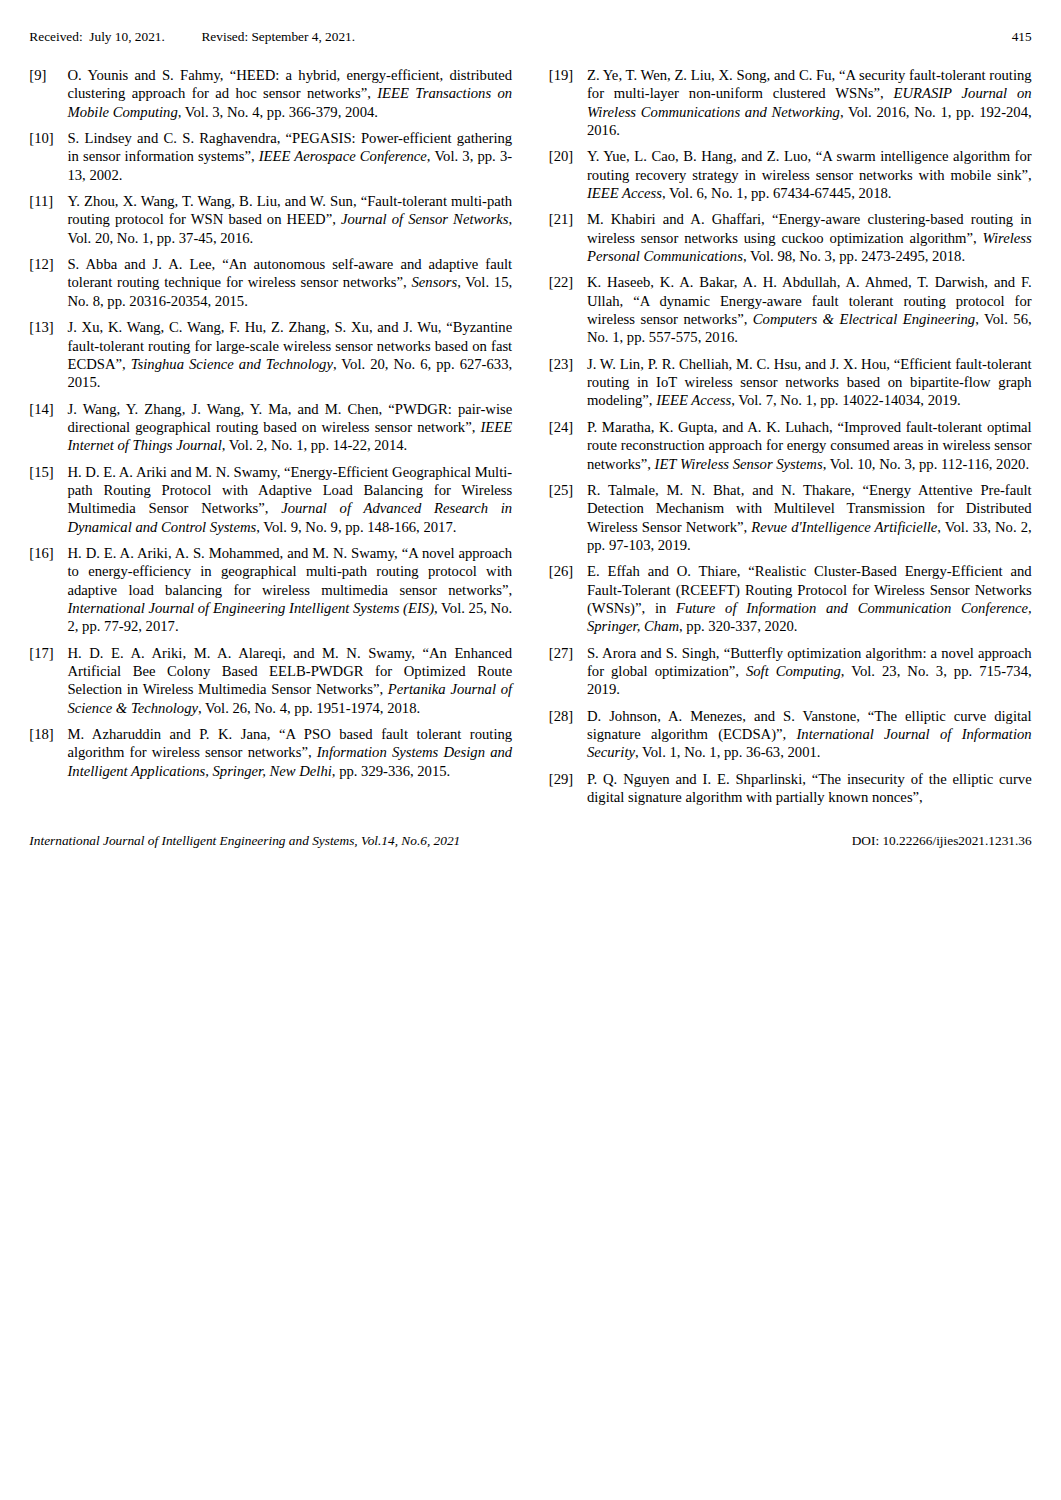Received: July 10, 2021. Revised: September 4, 2021.
415
[9] O. Younis and S. Fahmy, “HEED: a hybrid, energy-efficient, distributed clustering approach for ad hoc sensor networks”, IEEE Transactions on Mobile Computing, Vol. 3, No. 4, pp. 366-379, 2004.
[10] S. Lindsey and C. S. Raghavendra, “PEGASIS: Power-efficient gathering in sensor information systems”, IEEE Aerospace Conference, Vol. 3, pp. 3-13, 2002.
[11] Y. Zhou, X. Wang, T. Wang, B. Liu, and W. Sun, “Fault-tolerant multi-path routing protocol for WSN based on HEED”, Journal of Sensor Networks, Vol. 20, No. 1, pp. 37-45, 2016.
[12] S. Abba and J. A. Lee, “An autonomous self-aware and adaptive fault tolerant routing technique for wireless sensor networks”, Sensors, Vol. 15, No. 8, pp. 20316-20354, 2015.
[13] J. Xu, K. Wang, C. Wang, F. Hu, Z. Zhang, S. Xu, and J. Wu, “Byzantine fault-tolerant routing for large-scale wireless sensor networks based on fast ECDSA”, Tsinghua Science and Technology, Vol. 20, No. 6, pp. 627-633, 2015.
[14] J. Wang, Y. Zhang, J. Wang, Y. Ma, and M. Chen, “PWDGR: pair-wise directional geographical routing based on wireless sensor network”, IEEE Internet of Things Journal, Vol. 2, No. 1, pp. 14-22, 2014.
[15] H. D. E. A. Ariki and M. N. Swamy, “Energy-Efficient Geographical Multi-path Routing Protocol with Adaptive Load Balancing for Wireless Multimedia Sensor Networks”, Journal of Advanced Research in Dynamical and Control Systems, Vol. 9, No. 9, pp. 148-166, 2017.
[16] H. D. E. A. Ariki, A. S. Mohammed, and M. N. Swamy, “A novel approach to energy-efficiency in geographical multi-path routing protocol with adaptive load balancing for wireless multimedia sensor networks”, International Journal of Engineering Intelligent Systems (EIS), Vol. 25, No. 2, pp. 77-92, 2017.
[17] H. D. E. A. Ariki, M. A. Alareqi, and M. N. Swamy, “An Enhanced Artificial Bee Colony Based EELB-PWDGR for Optimized Route Selection in Wireless Multimedia Sensor Networks”, Pertanika Journal of Science & Technology, Vol. 26, No. 4, pp. 1951-1974, 2018.
[18] M. Azharuddin and P. K. Jana, “A PSO based fault tolerant routing algorithm for wireless sensor networks”, Information Systems Design and Intelligent Applications, Springer, New Delhi, pp. 329-336, 2015.
[19] Z. Ye, T. Wen, Z. Liu, X. Song, and C. Fu, “A security fault-tolerant routing for multi-layer non-uniform clustered WSNs”, EURASIP Journal on Wireless Communications and Networking, Vol. 2016, No. 1, pp. 192-204, 2016.
[20] Y. Yue, L. Cao, B. Hang, and Z. Luo, “A swarm intelligence algorithm for routing recovery strategy in wireless sensor networks with mobile sink”, IEEE Access, Vol. 6, No. 1, pp. 67434-67445, 2018.
[21] M. Khabiri and A. Ghaffari, “Energy-aware clustering-based routing in wireless sensor networks using cuckoo optimization algorithm”, Wireless Personal Communications, Vol. 98, No. 3, pp. 2473-2495, 2018.
[22] K. Haseeb, K. A. Bakar, A. H. Abdullah, A. Ahmed, T. Darwish, and F. Ullah, “A dynamic Energy-aware fault tolerant routing protocol for wireless sensor networks”, Computers & Electrical Engineering, Vol. 56, No. 1, pp. 557-575, 2016.
[23] J. W. Lin, P. R. Chelliah, M. C. Hsu, and J. X. Hou, “Efficient fault-tolerant routing in IoT wireless sensor networks based on bipartite-flow graph modeling”, IEEE Access, Vol. 7, No. 1, pp. 14022-14034, 2019.
[24] P. Maratha, K. Gupta, and A. K. Luhach, “Improved fault-tolerant optimal route reconstruction approach for energy consumed areas in wireless sensor networks”, IET Wireless Sensor Systems, Vol. 10, No. 3, pp. 112-116, 2020.
[25] R. Talmale, M. N. Bhat, and N. Thakare, “Energy Attentive Pre-fault Detection Mechanism with Multilevel Transmission for Distributed Wireless Sensor Network”, Revue d'Intelligence Artificielle, Vol. 33, No. 2, pp. 97-103, 2019.
[26] E. Effah and O. Thiare, “Realistic Cluster-Based Energy-Efficient and Fault-Tolerant (RCEEFT) Routing Protocol for Wireless Sensor Networks (WSNs)”, in Future of Information and Communication Conference, Springer, Cham, pp. 320-337, 2020.
[27] S. Arora and S. Singh, “Butterfly optimization algorithm: a novel approach for global optimization”, Soft Computing, Vol. 23, No. 3, pp. 715-734, 2019.
[28] D. Johnson, A. Menezes, and S. Vanstone, “The elliptic curve digital signature algorithm (ECDSA)”, International Journal of Information Security, Vol. 1, No. 1, pp. 36-63, 2001.
[29] P. Q. Nguyen and I. E. Shparlinski, “The insecurity of the elliptic curve digital signature algorithm with partially known nonces”,
International Journal of Intelligent Engineering and Systems, Vol.14, No.6, 2021
DOI: 10.22266/ijies2021.1231.36